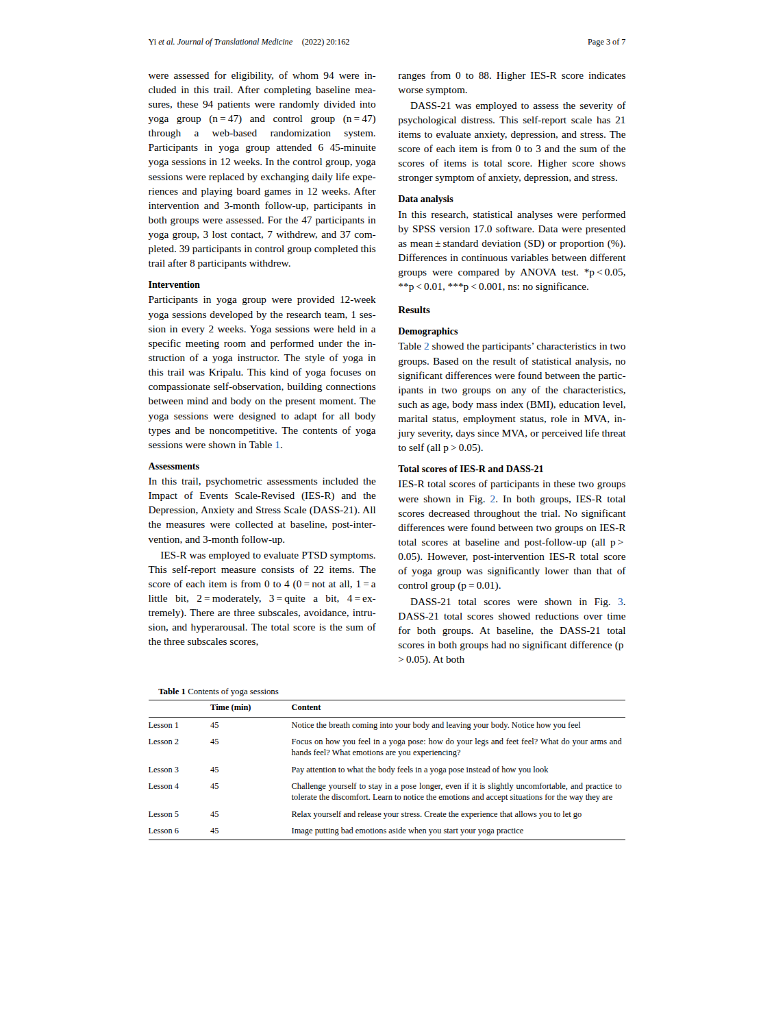Yi et al. Journal of Translational Medicine(2022) 20:162
Page 3 of 7
were assessed for eligibility, of whom 94 were included in this trail. After completing baseline measures, these 94 patients were randomly divided into yoga group (n = 47) and control group (n = 47) through a web-based randomization system. Participants in yoga group attended 6 45-minuite yoga sessions in 12 weeks. In the control group, yoga sessions were replaced by exchanging daily life experiences and playing board games in 12 weeks. After intervention and 3-month follow-up, participants in both groups were assessed. For the 47 participants in yoga group, 3 lost contact, 7 withdrew, and 37 completed. 39 participants in control group completed this trail after 8 participants withdrew.
Intervention
Participants in yoga group were provided 12-week yoga sessions developed by the research team, 1 session in every 2 weeks. Yoga sessions were held in a specific meeting room and performed under the instruction of a yoga instructor. The style of yoga in this trail was Kripalu. This kind of yoga focuses on compassionate self-observation, building connections between mind and body on the present moment. The yoga sessions were designed to adapt for all body types and be noncompetitive. The contents of yoga sessions were shown in Table 1.
Assessments
In this trail, psychometric assessments included the Impact of Events Scale-Revised (IES-R) and the Depression, Anxiety and Stress Scale (DASS-21). All the measures were collected at baseline, post-intervention, and 3-month follow-up.
IES-R was employed to evaluate PTSD symptoms. This self-report measure consists of 22 items. The score of each item is from 0 to 4 (0 = not at all, 1 = a little bit, 2 = moderately, 3 = quite a bit, 4 = extremely). There are three subscales, avoidance, intrusion, and hyperarousal. The total score is the sum of the three subscales scores,
ranges from 0 to 88. Higher IES-R score indicates worse symptom.
DASS-21 was employed to assess the severity of psychological distress. This self-report scale has 21 items to evaluate anxiety, depression, and stress. The score of each item is from 0 to 3 and the sum of the scores of items is total score. Higher score shows stronger symptom of anxiety, depression, and stress.
Data analysis
In this research, statistical analyses were performed by SPSS version 17.0 software. Data were presented as mean ± standard deviation (SD) or proportion (%). Differences in continuous variables between different groups were compared by ANOVA test. *p < 0.05, **p < 0.01, ***p < 0.001, ns: no significance.
Results
Demographics
Table 2 showed the participants’ characteristics in two groups. Based on the result of statistical analysis, no significant differences were found between the participants in two groups on any of the characteristics, such as age, body mass index (BMI), education level, marital status, employment status, role in MVA, injury severity, days since MVA, or perceived life threat to self (all p > 0.05).
Total scores of IES-R and DASS-21
IES-R total scores of participants in these two groups were shown in Fig. 2. In both groups, IES-R total scores decreased throughout the trial. No significant differences were found between two groups on IES-R total scores at baseline and post-follow-up (all p > 0.05). However, post-intervention IES-R total score of yoga group was significantly lower than that of control group (p = 0.01).
DASS-21 total scores were shown in Fig. 3. DASS-21 total scores showed reductions over time for both groups. At baseline, the DASS-21 total scores in both groups had no significant difference (p > 0.05). At both
Table 1 Contents of yoga sessions
| | Time (min) | Content |
| --- | --- | --- |
| Lesson 1 | 45 | Notice the breath coming into your body and leaving your body. Notice how you feel |
| Lesson 2 | 45 | Focus on how you feel in a yoga pose: how do your legs and feet feel? What do your arms and hands feel? What emotions are you experiencing? |
| Lesson 3 | 45 | Pay attention to what the body feels in a yoga pose instead of how you look |
| Lesson 4 | 45 | Challenge yourself to stay in a pose longer, even if it is slightly uncomfortable, and practice to tolerate the discomfort. Learn to notice the emotions and accept situations for the way they are |
| Lesson 5 | 45 | Relax yourself and release your stress. Create the experience that allows you to let go |
| Lesson 6 | 45 | Image putting bad emotions aside when you start your yoga practice |